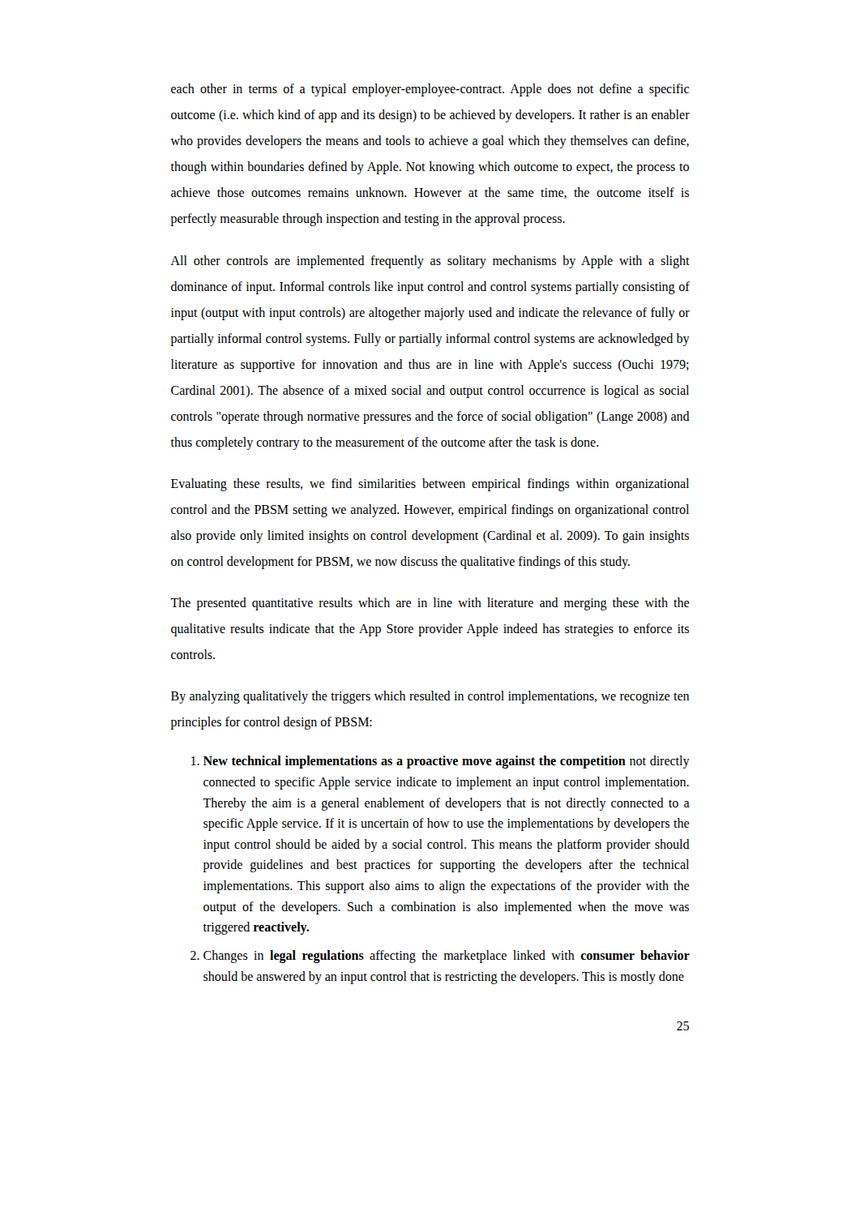each other in terms of a typical employer-employee-contract. Apple does not define a specific outcome (i.e. which kind of app and its design) to be achieved by developers. It rather is an enabler who provides developers the means and tools to achieve a goal which they themselves can define, though within boundaries defined by Apple. Not knowing which outcome to expect, the process to achieve those outcomes remains unknown. However at the same time, the outcome itself is perfectly measurable through inspection and testing in the approval process.
All other controls are implemented frequently as solitary mechanisms by Apple with a slight dominance of input. Informal controls like input control and control systems partially consisting of input (output with input controls) are altogether majorly used and indicate the relevance of fully or partially informal control systems. Fully or partially informal control systems are acknowledged by literature as supportive for innovation and thus are in line with Apple's success (Ouchi 1979; Cardinal 2001). The absence of a mixed social and output control occurrence is logical as social controls "operate through normative pressures and the force of social obligation" (Lange 2008) and thus completely contrary to the measurement of the outcome after the task is done.
Evaluating these results, we find similarities between empirical findings within organizational control and the PBSM setting we analyzed. However, empirical findings on organizational control also provide only limited insights on control development (Cardinal et al. 2009). To gain insights on control development for PBSM, we now discuss the qualitative findings of this study.
The presented quantitative results which are in line with literature and merging these with the qualitative results indicate that the App Store provider Apple indeed has strategies to enforce its controls.
By analyzing qualitatively the triggers which resulted in control implementations, we recognize ten principles for control design of PBSM:
New technical implementations as a proactive move against the competition not directly connected to specific Apple service indicate to implement an input control implementation. Thereby the aim is a general enablement of developers that is not directly connected to a specific Apple service. If it is uncertain of how to use the implementations by developers the input control should be aided by a social control. This means the platform provider should provide guidelines and best practices for supporting the developers after the technical implementations. This support also aims to align the expectations of the provider with the output of the developers. Such a combination is also implemented when the move was triggered reactively.
Changes in legal regulations affecting the marketplace linked with consumer behavior should be answered by an input control that is restricting the developers. This is mostly done
25